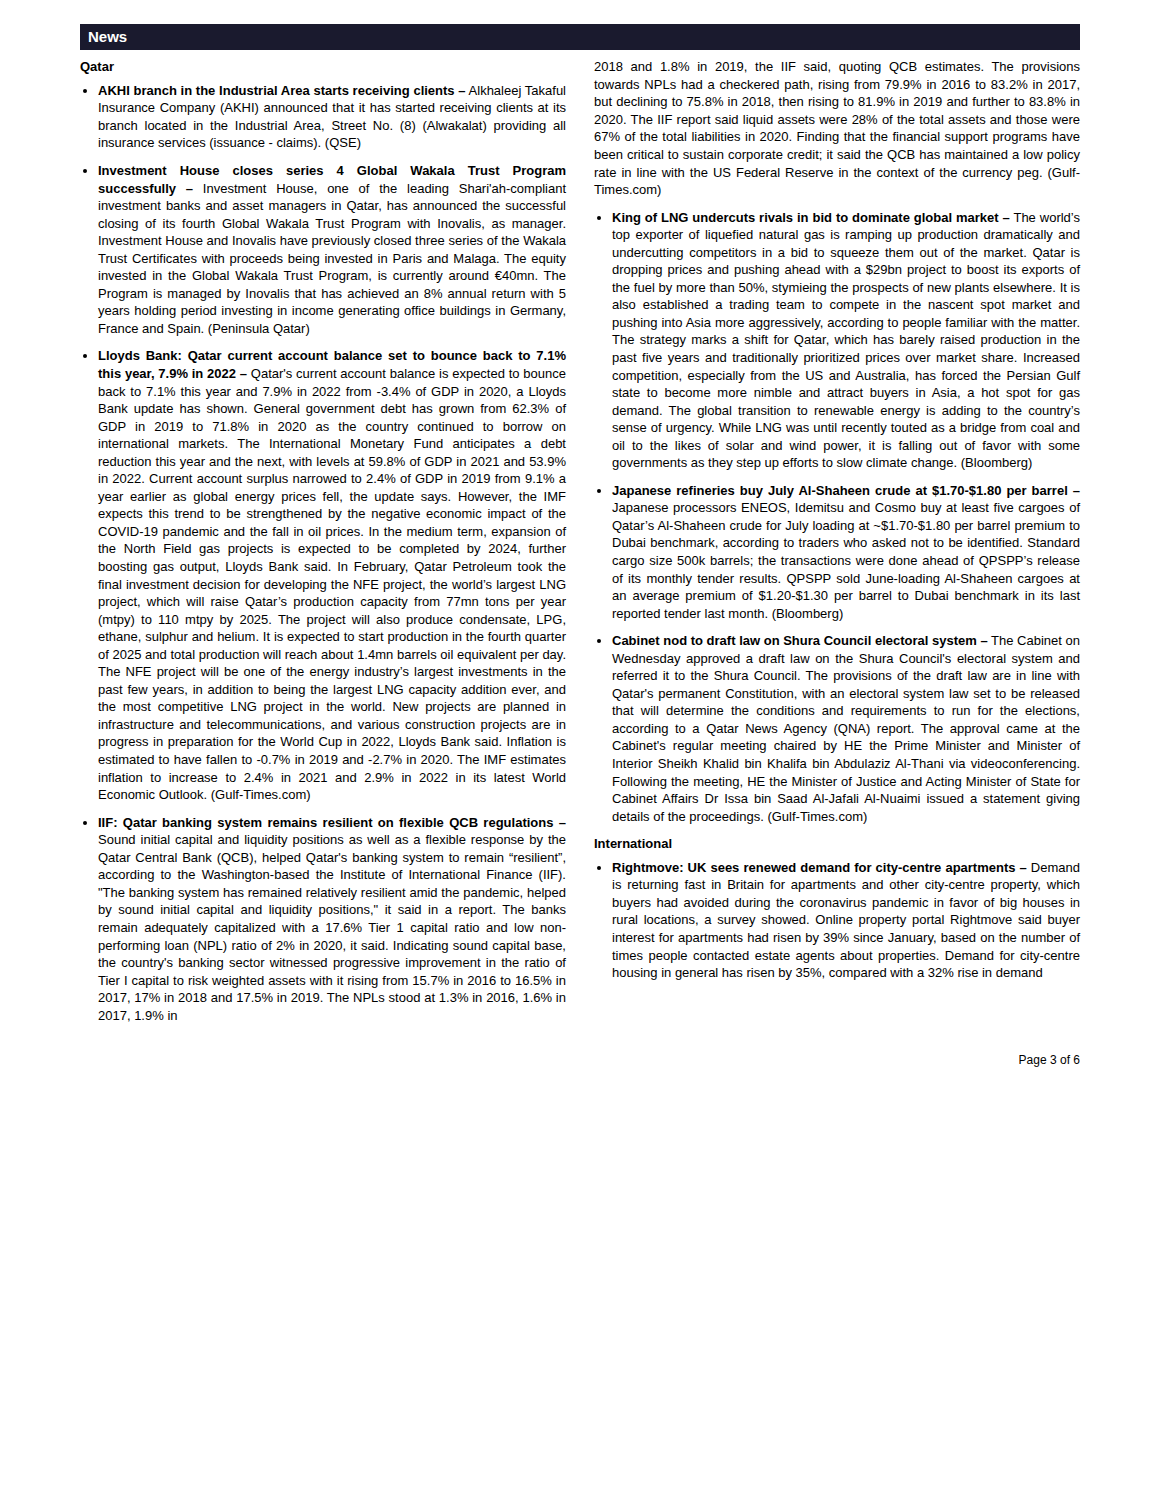News
Qatar
AKHI branch in the Industrial Area starts receiving clients – Alkhaleej Takaful Insurance Company (AKHI) announced that it has started receiving clients at its branch located in the Industrial Area, Street No. (8) (Alwakalat) providing all insurance services (issuance - claims). (QSE)
Investment House closes series 4 Global Wakala Trust Program successfully – Investment House, one of the leading Shari'ah-compliant investment banks and asset managers in Qatar, has announced the successful closing of its fourth Global Wakala Trust Program with Inovalis, as manager. Investment House and Inovalis have previously closed three series of the Wakala Trust Certificates with proceeds being invested in Paris and Malaga. The equity invested in the Global Wakala Trust Program, is currently around €40mn. The Program is managed by Inovalis that has achieved an 8% annual return with 5 years holding period investing in income generating office buildings in Germany, France and Spain. (Peninsula Qatar)
Lloyds Bank: Qatar current account balance set to bounce back to 7.1% this year, 7.9% in 2022 – Qatar's current account balance is expected to bounce back to 7.1% this year and 7.9% in 2022 from -3.4% of GDP in 2020, a Lloyds Bank update has shown. General government debt has grown from 62.3% of GDP in 2019 to 71.8% in 2020 as the country continued to borrow on international markets. The International Monetary Fund anticipates a debt reduction this year and the next, with levels at 59.8% of GDP in 2021 and 53.9% in 2022. Current account surplus narrowed to 2.4% of GDP in 2019 from 9.1% a year earlier as global energy prices fell, the update says. However, the IMF expects this trend to be strengthened by the negative economic impact of the COVID-19 pandemic and the fall in oil prices. In the medium term, expansion of the North Field gas projects is expected to be completed by 2024, further boosting gas output, Lloyds Bank said. In February, Qatar Petroleum took the final investment decision for developing the NFE project, the world’s largest LNG project, which will raise Qatar’s production capacity from 77mn tons per year (mtpy) to 110 mtpy by 2025. The project will also produce condensate, LPG, ethane, sulphur and helium. It is expected to start production in the fourth quarter of 2025 and total production will reach about 1.4mn barrels oil equivalent per day. The NFE project will be one of the energy industry’s largest investments in the past few years, in addition to being the largest LNG capacity addition ever, and the most competitive LNG project in the world. New projects are planned in infrastructure and telecommunications, and various construction projects are in progress in preparation for the World Cup in 2022, Lloyds Bank said. Inflation is estimated to have fallen to -0.7% in 2019 and -2.7% in 2020. The IMF estimates inflation to increase to 2.4% in 2021 and 2.9% in 2022 in its latest World Economic Outlook. (Gulf-Times.com)
IIF: Qatar banking system remains resilient on flexible QCB regulations – Sound initial capital and liquidity positions as well as a flexible response by the Qatar Central Bank (QCB), helped Qatar's banking system to remain “resilient”, according to the Washington-based the Institute of International Finance (IIF). "The banking system has remained relatively resilient amid the pandemic, helped by sound initial capital and liquidity positions," it said in a report. The banks remain adequately capitalized with a 17.6% Tier 1 capital ratio and low non-performing loan (NPL) ratio of 2% in 2020, it said. Indicating sound capital base, the country's banking sector witnessed progressive improvement in the ratio of Tier I capital to risk weighted assets with it rising from 15.7% in 2016 to 16.5% in 2017, 17% in 2018 and 17.5% in 2019. The NPLs stood at 1.3% in 2016, 1.6% in 2017, 1.9% in
2018 and 1.8% in 2019, the IIF said, quoting QCB estimates. The provisions towards NPLs had a checkered path, rising from 79.9% in 2016 to 83.2% in 2017, but declining to 75.8% in 2018, then rising to 81.9% in 2019 and further to 83.8% in 2020. The IIF report said liquid assets were 28% of the total assets and those were 67% of the total liabilities in 2020. Finding that the financial support programs have been critical to sustain corporate credit; it said the QCB has maintained a low policy rate in line with the US Federal Reserve in the context of the currency peg. (Gulf-Times.com)
King of LNG undercuts rivals in bid to dominate global market – The world’s top exporter of liquefied natural gas is ramping up production dramatically and undercutting competitors in a bid to squeeze them out of the market. Qatar is dropping prices and pushing ahead with a $29bn project to boost its exports of the fuel by more than 50%, stymieing the prospects of new plants elsewhere. It is also established a trading team to compete in the nascent spot market and pushing into Asia more aggressively, according to people familiar with the matter. The strategy marks a shift for Qatar, which has barely raised production in the past five years and traditionally prioritized prices over market share. Increased competition, especially from the US and Australia, has forced the Persian Gulf state to become more nimble and attract buyers in Asia, a hot spot for gas demand. The global transition to renewable energy is adding to the country’s sense of urgency. While LNG was until recently touted as a bridge from coal and oil to the likes of solar and wind power, it is falling out of favor with some governments as they step up efforts to slow climate change. (Bloomberg)
Japanese refineries buy July Al-Shaheen crude at $1.70-$1.80 per barrel – Japanese processors ENEOS, Idemitsu and Cosmo buy at least five cargoes of Qatar’s Al-Shaheen crude for July loading at ~$1.70-$1.80 per barrel premium to Dubai benchmark, according to traders who asked not to be identified. Standard cargo size 500k barrels; the transactions were done ahead of QPSPP’s release of its monthly tender results. QPSPP sold June-loading Al-Shaheen cargoes at an average premium of $1.20-$1.30 per barrel to Dubai benchmark in its last reported tender last month. (Bloomberg)
Cabinet nod to draft law on Shura Council electoral system – The Cabinet on Wednesday approved a draft law on the Shura Council's electoral system and referred it to the Shura Council. The provisions of the draft law are in line with Qatar's permanent Constitution, with an electoral system law set to be released that will determine the conditions and requirements to run for the elections, according to a Qatar News Agency (QNA) report. The approval came at the Cabinet's regular meeting chaired by HE the Prime Minister and Minister of Interior Sheikh Khalid bin Khalifa bin Abdulaziz Al-Thani via videoconferencing. Following the meeting, HE the Minister of Justice and Acting Minister of State for Cabinet Affairs Dr Issa bin Saad Al-Jafali Al-Nuaimi issued a statement giving details of the proceedings. (Gulf-Times.com)
International
Rightmove: UK sees renewed demand for city-centre apartments – Demand is returning fast in Britain for apartments and other city-centre property, which buyers had avoided during the coronavirus pandemic in favor of big houses in rural locations, a survey showed. Online property portal Rightmove said buyer interest for apartments had risen by 39% since January, based on the number of times people contacted estate agents about properties. Demand for city-centre housing in general has risen by 35%, compared with a 32% rise in demand
Page 3 of 6